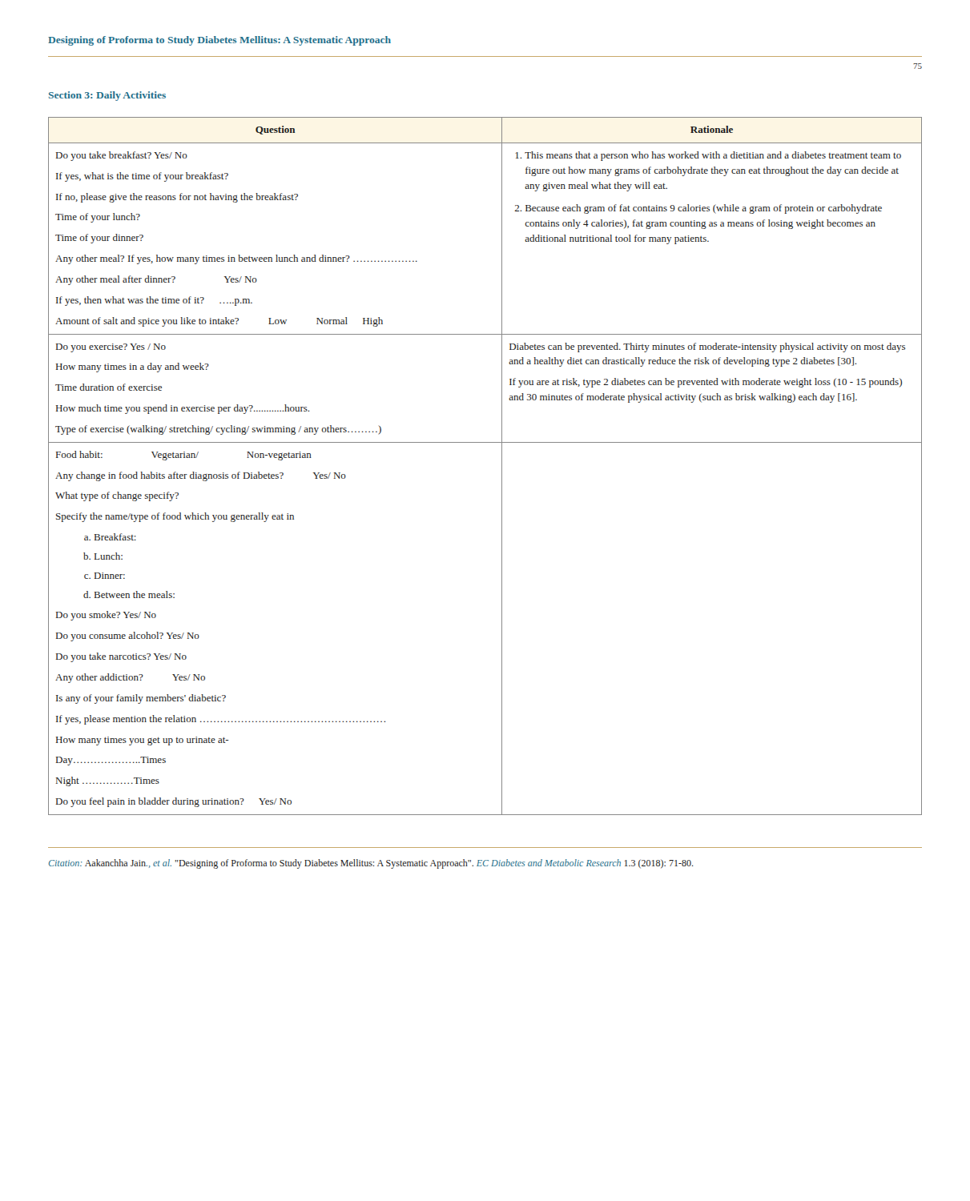Designing of Proforma to Study Diabetes Mellitus: A Systematic Approach
75
Section 3: Daily Activities
| Question | Rationale |
| --- | --- |
| Do you take breakfast? Yes/ No If yes, what is the time of your breakfast? If no, please give the reasons for not having the breakfast? Time of your lunch? Time of your dinner? Any other meal? If yes, how many times in between lunch and dinner? ………………. Any other meal after dinner? Yes/ No If yes, then what was the time of it? …..p.m. Amount of salt and spice you like to intake? Low Normal High | This means that a person who has worked with a dietitian and a diabetes treatment team to figure out how many grams of carbohydrate they can eat throughout the day can decide at any given meal what they will eat. Because each gram of fat contains 9 calories (while a gram of protein or carbohydrate contains only 4 calories), fat gram counting as a means of losing weight becomes an additional nutritional tool for many patients. |
| Do you exercise? Yes / No How many times in a day and week? Time duration of exercise How much time you spend in exercise per day?............hours. Type of exercise (walking/ stretching/ cycling/ swimming / any others………) | Diabetes can be prevented. Thirty minutes of moderate-intensity physical activity on most days and a healthy diet can drastically reduce the risk of developing type 2 diabetes [30]. If you are at risk, type 2 diabetes can be prevented with moderate weight loss (10 - 15 pounds) and 30 minutes of moderate physical activity (such as brisk walking) each day [16]. |
| Food habit: Vegetarian/ Non-vegetarian Any change in food habits after diagnosis of Diabetes? Yes/ No What type of change specify? Specify the name/type of food which you generally eat in Breakfast: Lunch: Dinner: Between the meals: Do you smoke? Yes/ No Do you consume alcohol? Yes/ No Do you take narcotics? Yes/ No Any other addiction? Yes/ No Is any of your family members' diabetic? If yes, please mention the relation ……………………………………………… How many times you get up to urinate at- Day………………..Times Night ……………Times Do you feel pain in bladder during urination? Yes/ No | |
Citation: Aakanchha Jain., et al. "Designing of Proforma to Study Diabetes Mellitus: A Systematic Approach". EC Diabetes and Metabolic Research 1.3 (2018): 71-80.